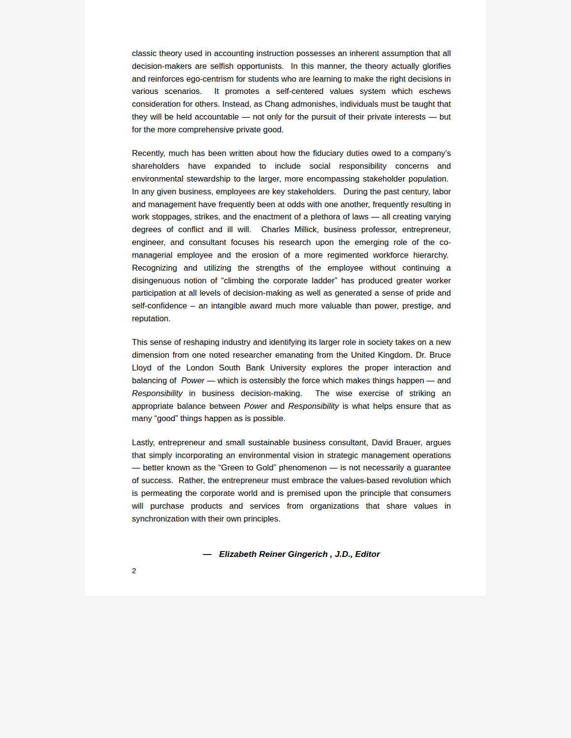classic theory used in accounting instruction possesses an inherent assumption that all decision-makers are selfish opportunists. In this manner, the theory actually glorifies and reinforces ego-centrism for students who are learning to make the right decisions in various scenarios. It promotes a self-centered values system which eschews consideration for others. Instead, as Chang admonishes, individuals must be taught that they will be held accountable — not only for the pursuit of their private interests — but for the more comprehensive private good.
Recently, much has been written about how the fiduciary duties owed to a company’s shareholders have expanded to include social responsibility concerns and environmental stewardship to the larger, more encompassing stakeholder population. In any given business, employees are key stakeholders. During the past century, labor and management have frequently been at odds with one another, frequently resulting in work stoppages, strikes, and the enactment of a plethora of laws — all creating varying degrees of conflict and ill will. Charles Millick, business professor, entrepreneur, engineer, and consultant focuses his research upon the emerging role of the co-managerial employee and the erosion of a more regimented workforce hierarchy. Recognizing and utilizing the strengths of the employee without continuing a disingenuous notion of “climbing the corporate ladder” has produced greater worker participation at all levels of decision-making as well as generated a sense of pride and self-confidence – an intangible award much more valuable than power, prestige, and reputation.
This sense of reshaping industry and identifying its larger role in society takes on a new dimension from one noted researcher emanating from the United Kingdom. Dr. Bruce Lloyd of the London South Bank University explores the proper interaction and balancing of Power — which is ostensibly the force which makes things happen — and Responsibility in business decision-making. The wise exercise of striking an appropriate balance between Power and Responsibility is what helps ensure that as many “good” things happen as is possible.
Lastly, entrepreneur and small sustainable business consultant, David Brauer, argues that simply incorporating an environmental vision in strategic management operations — better known as the “Green to Gold” phenomenon — is not necessarily a guarantee of success. Rather, the entrepreneur must embrace the values-based revolution which is permeating the corporate world and is premised upon the principle that consumers will purchase products and services from organizations that share values in synchronization with their own principles.
—Elizabeth Reiner Gingerich , J.D., Editor
2